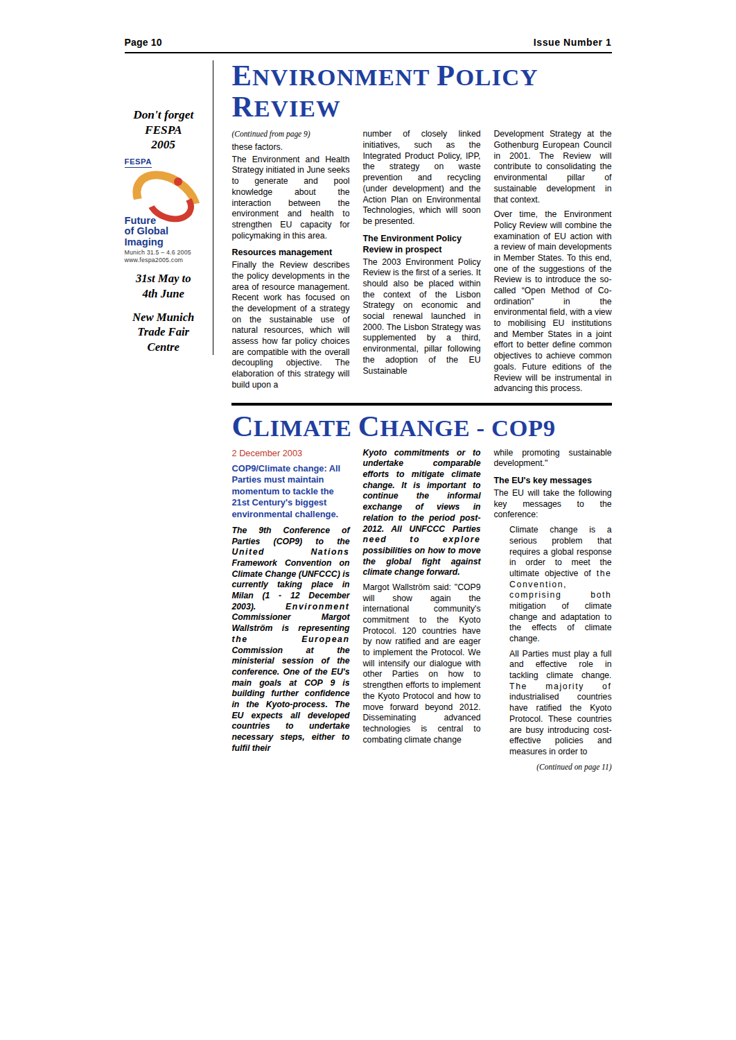Page 10
Issue Number 1
Don't forget
FESPA
2005
FESPA
Future
of Global
Imaging
Munich 31.5 – 4.6 2005
www.fespa2005.com
31st May to
4th June
New Munich
Trade Fair
Centre
ENVIRONMENT POLICY REVIEW
(Continued from page 9)
these factors.
The Environment and Health Strategy initiated in June seeks to generate and pool knowledge about the interaction between the environment and health to strengthen EU capacity for policymaking in this area.
Resources management
Finally the Review describes the policy developments in the area of resource management. Recent work has focused on the development of a strategy on the sustainable use of natural resources, which will assess how far policy choices are compatible with the overall decoupling objective. The elaboration of this strategy will build upon a
number of closely linked initiatives, such as the Integrated Product Policy, IPP, the strategy on waste prevention and recycling (under development) and the Action Plan on Environmental Technologies, which will soon be presented.
The Environment Policy Review in prospect
The 2003 Environment Policy Review is the first of a series. It should also be placed within the context of the Lisbon Strategy on economic and social renewal launched in 2000. The Lisbon Strategy was supplemented by a third, environmental, pillar following the adoption of the EU Sustainable
Development Strategy at the Gothenburg European Council in 2001. The Review will contribute to consolidating the environmental pillar of sustainable development in that context.
Over time, the Environment Policy Review will combine the examination of EU action with a review of main developments in Member States. To this end, one of the suggestions of the Review is to introduce the so-called “Open Method of Co-ordination” in the environmental field, with a view to mobilising EU institutions and Member States in a joint effort to better define common objectives to achieve common goals. Future editions of the Review will be instrumental in advancing this process.
CLIMATE CHANGE - COP9
2 December 2003
COP9/Climate change: All Parties must maintain momentum to tackle the 21st Century's biggest environmental challenge.
The 9th Conference of Parties (COP9) to the United Nations Framework Convention on Climate Change (UNFCCC) is currently taking place in Milan (1 - 12 December 2003). Environment Commissioner Margot Wallström is representing the European Commission at the ministerial session of the conference. One of the EU's main goals at COP 9 is building further confidence in the Kyoto-process. The EU expects all developed countries to undertake necessary steps, either to fulfil their
Kyoto commitments or to undertake comparable efforts to mitigate climate change. It is important to continue the informal exchange of views in relation to the period post-2012. All UNFCCC Parties need to explore possibilities on how to move the global fight against climate change forward.
Margot Wallström said: "COP9 will show again the international community's commitment to the Kyoto Protocol. 120 countries have by now ratified and are eager to implement the Protocol. We will intensify our dialogue with other Parties on how to strengthen efforts to implement the Kyoto Protocol and how to move forward beyond 2012. Disseminating advanced technologies is central to combating climate change
while promoting sustainable development."
The EU's key messages
The EU will take the following key messages to the conference:
Climate change is a serious problem that requires a global response in order to meet the ultimate objective of the Convention, comprising both mitigation of climate change and adaptation to the effects of climate change.
All Parties must play a full and effective role in tackling climate change. The majority of industrialised countries have ratified the Kyoto Protocol. These countries are busy introducing cost-effective policies and measures in order to
(Continued on page 11)